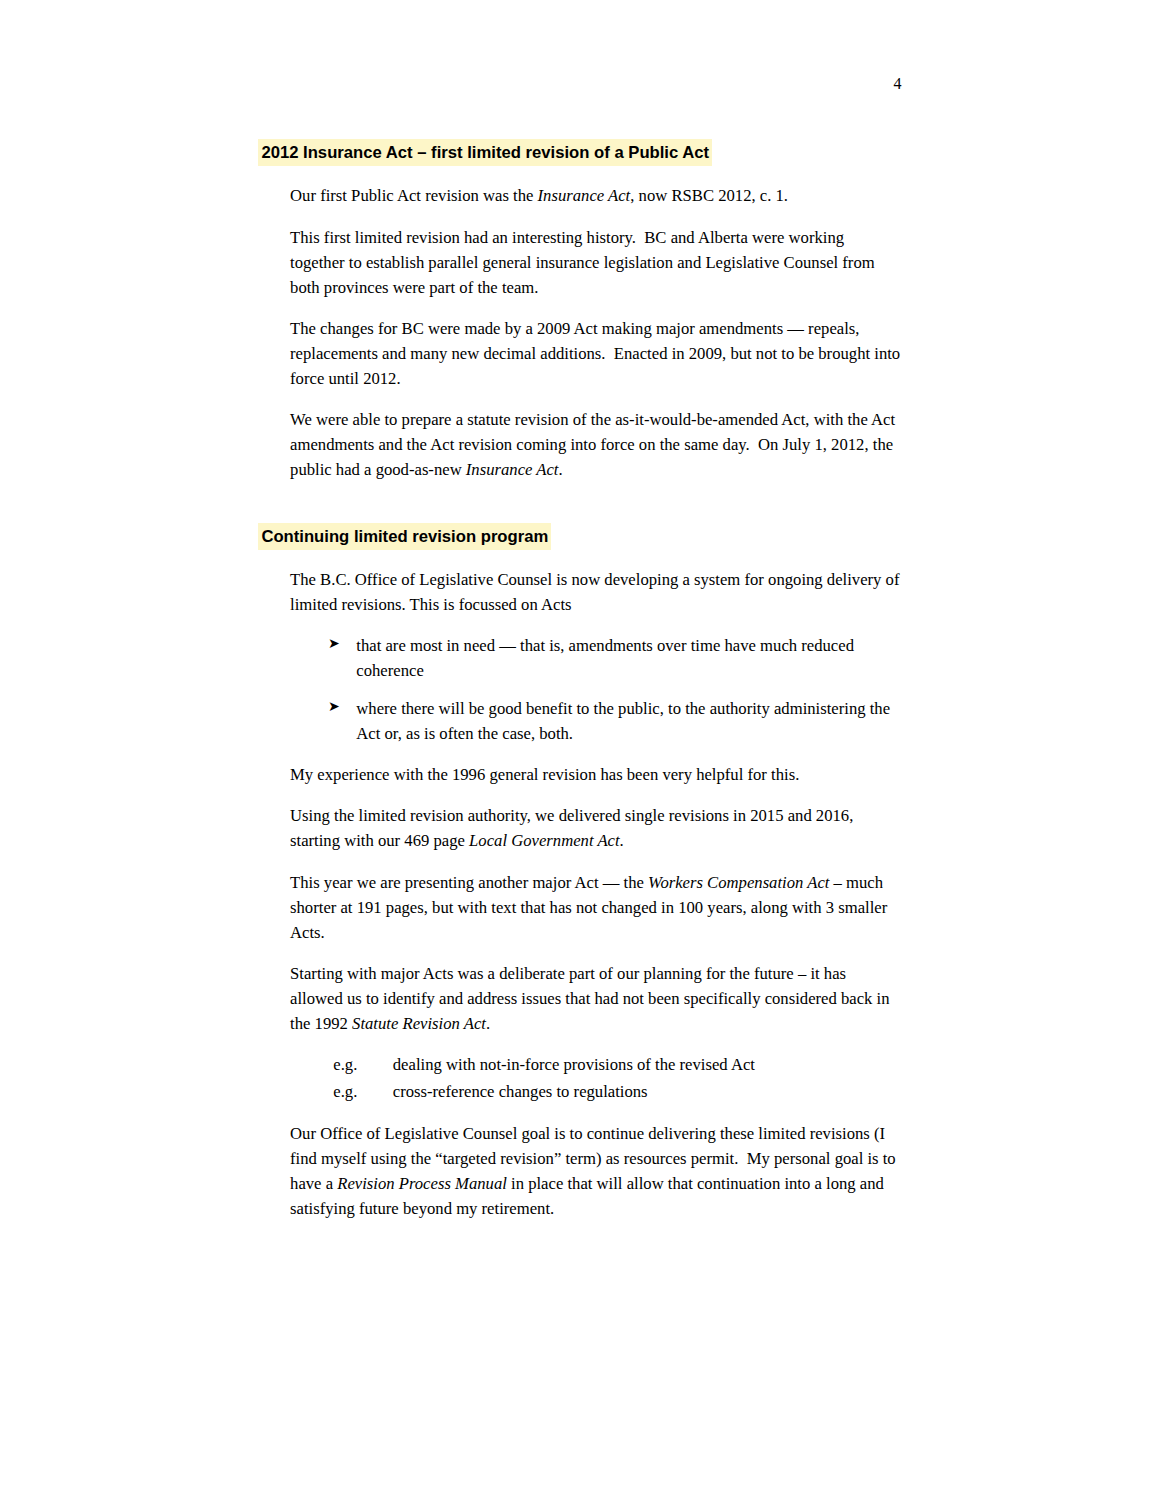4
2012 Insurance Act – first limited revision of a Public Act
Our first Public Act revision was the Insurance Act, now RSBC 2012, c. 1.
This first limited revision had an interesting history. BC and Alberta were working together to establish parallel general insurance legislation and Legislative Counsel from both provinces were part of the team.
The changes for BC were made by a 2009 Act making major amendments — repeals, replacements and many new decimal additions. Enacted in 2009, but not to be brought into force until 2012.
We were able to prepare a statute revision of the as-it-would-be-amended Act, with the Act amendments and the Act revision coming into force on the same day. On July 1, 2012, the public had a good-as-new Insurance Act.
Continuing limited revision program
The B.C. Office of Legislative Counsel is now developing a system for ongoing delivery of limited revisions. This is focussed on Acts
that are most in need — that is, amendments over time have much reduced coherence
where there will be good benefit to the public, to the authority administering the Act or, as is often the case, both.
My experience with the 1996 general revision has been very helpful for this.
Using the limited revision authority, we delivered single revisions in 2015 and 2016, starting with our 469 page Local Government Act.
This year we are presenting another major Act — the Workers Compensation Act – much shorter at 191 pages, but with text that has not changed in 100 years, along with 3 smaller Acts.
Starting with major Acts was a deliberate part of our planning for the future – it has allowed us to identify and address issues that had not been specifically considered back in the 1992 Statute Revision Act.
e.g. dealing with not-in-force provisions of the revised Act
e.g. cross-reference changes to regulations
Our Office of Legislative Counsel goal is to continue delivering these limited revisions (I find myself using the “targeted revision” term) as resources permit. My personal goal is to have a Revision Process Manual in place that will allow that continuation into a long and satisfying future beyond my retirement.